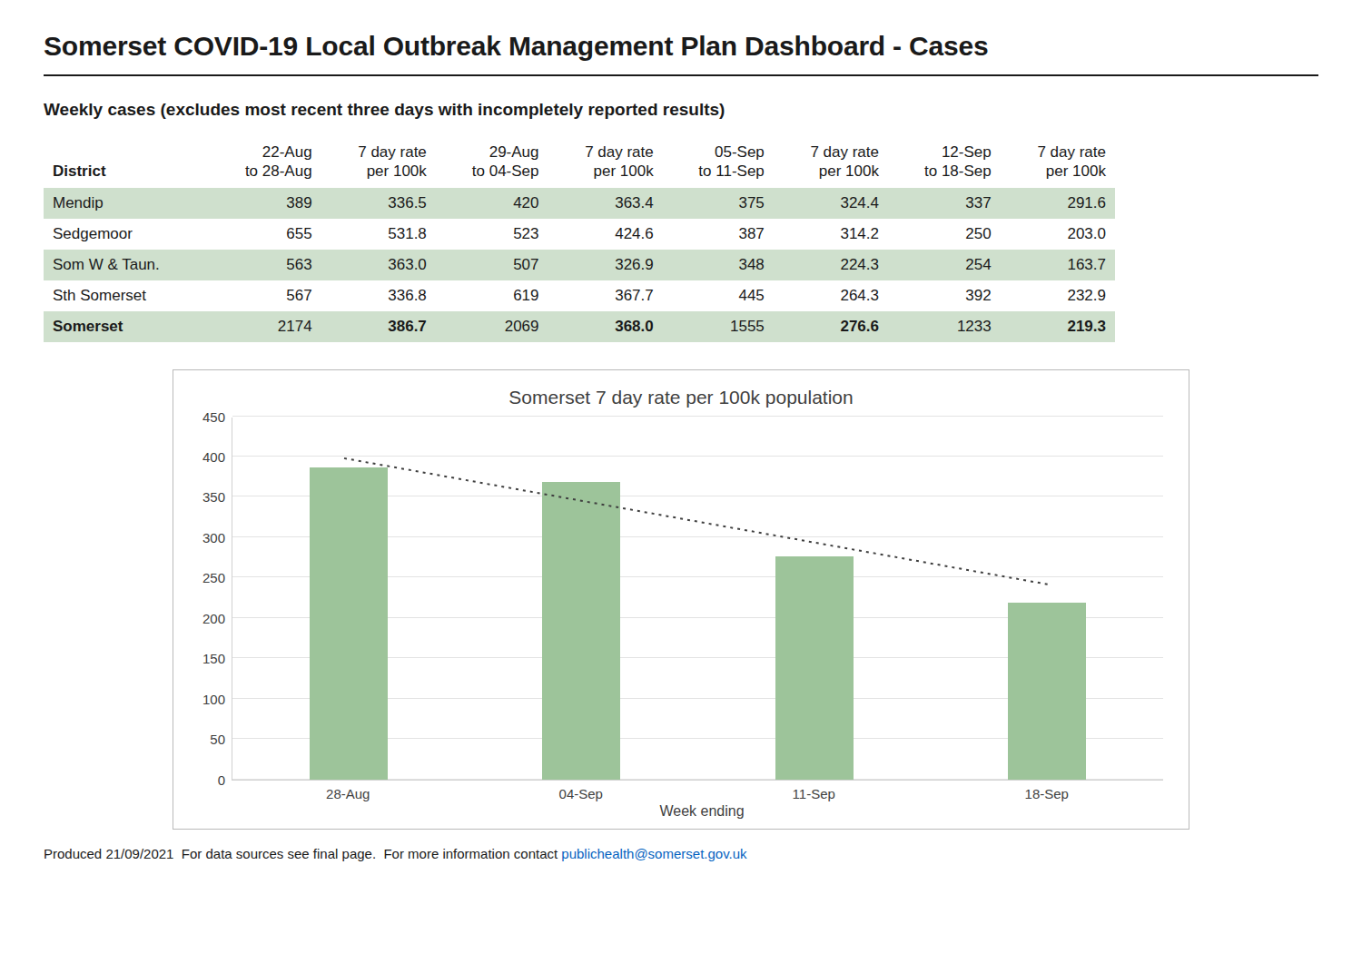Somerset COVID-19 Local Outbreak Management Plan Dashboard - Cases
Weekly cases (excludes most recent three days with incompletely reported results)
| District | 22-Aug to 28-Aug | 7 day rate per 100k | 29-Aug to 04-Sep | 7 day rate per 100k | 05-Sep to 11-Sep | 7 day rate per 100k | 12-Sep to 18-Sep | 7 day rate per 100k |
| --- | --- | --- | --- | --- | --- | --- | --- | --- |
| Mendip | 389 | 336.5 | 420 | 363.4 | 375 | 324.4 | 337 | 291.6 |
| Sedgemoor | 655 | 531.8 | 523 | 424.6 | 387 | 314.2 | 250 | 203.0 |
| Som W & Taun. | 563 | 363.0 | 507 | 326.9 | 348 | 224.3 | 254 | 163.7 |
| Sth Somerset | 567 | 336.8 | 619 | 367.7 | 445 | 264.3 | 392 | 232.9 |
| Somerset | 2174 | 386.7 | 2069 | 368.0 | 1555 | 276.6 | 1233 | 219.3 |
Somerset 7 day rate per 100k population
450
400
350
300
250
200
150
100
50
0
28-Aug 04-Sep 11-Sep 18-Sep
Week ending
Produced 21/09/2021 For data sources see final page. For more information contact publichealth@somerset.gov.uk